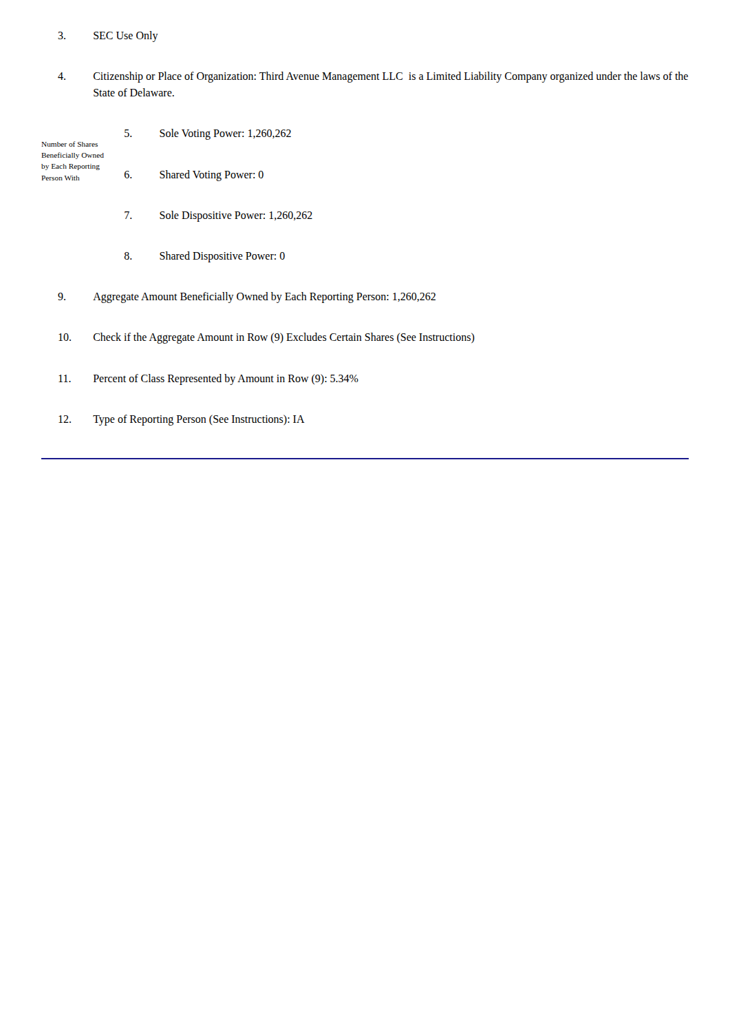3.
SEC Use Only
4.
Citizenship or Place of Organization: Third Avenue Management LLC is a Limited Liability Company organized under the laws of the State of Delaware.
Number of Shares Beneficially Owned by Each Reporting Person With
5.
Sole Voting Power: 1,260,262
6.
Shared Voting Power: 0
7.
Sole Dispositive Power: 1,260,262
8.
Shared Dispositive Power: 0
9.
Aggregate Amount Beneficially Owned by Each Reporting Person: 1,260,262
10.
Check if the Aggregate Amount in Row (9) Excludes Certain Shares (See Instructions)
11.
Percent of Class Represented by Amount in Row (9): 5.34%
12.
Type of Reporting Person (See Instructions): IA